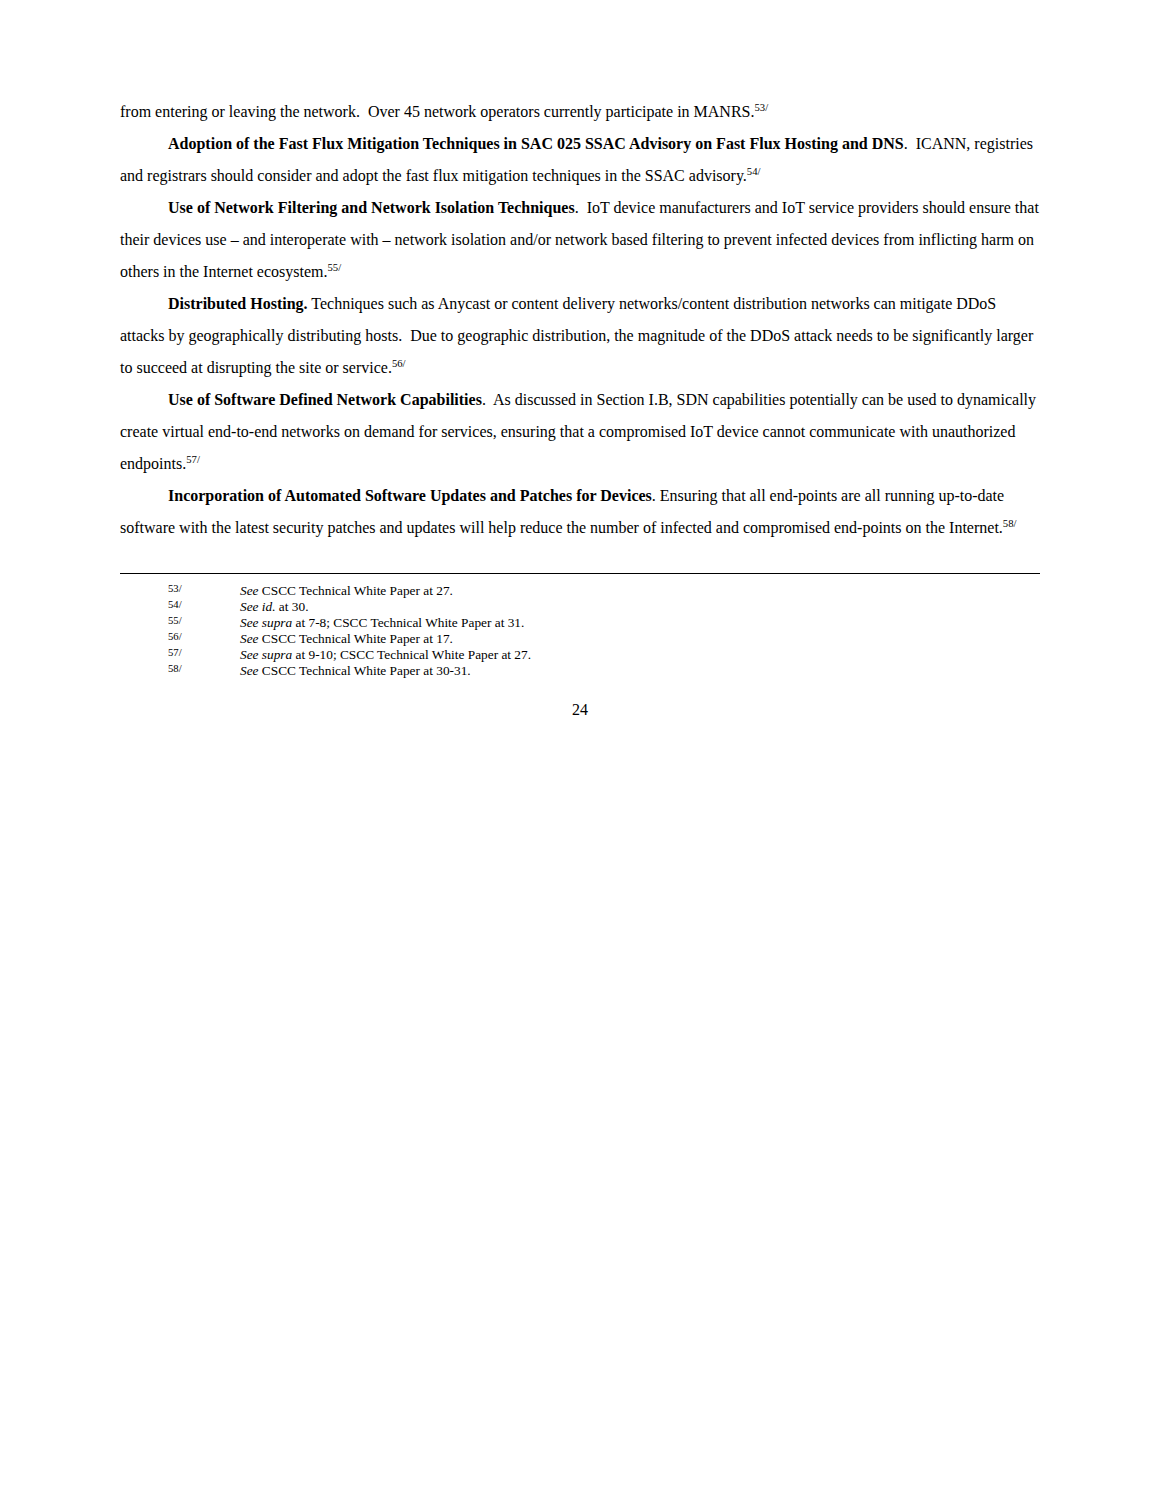from entering or leaving the network. Over 45 network operators currently participate in MANRS.53/
Adoption of the Fast Flux Mitigation Techniques in SAC 025 SSAC Advisory on Fast Flux Hosting and DNS. ICANN, registries and registrars should consider and adopt the fast flux mitigation techniques in the SSAC advisory.54/
Use of Network Filtering and Network Isolation Techniques. IoT device manufacturers and IoT service providers should ensure that their devices use – and interoperate with – network isolation and/or network based filtering to prevent infected devices from inflicting harm on others in the Internet ecosystem.55/
Distributed Hosting. Techniques such as Anycast or content delivery networks/content distribution networks can mitigate DDoS attacks by geographically distributing hosts. Due to geographic distribution, the magnitude of the DDoS attack needs to be significantly larger to succeed at disrupting the site or service.56/
Use of Software Defined Network Capabilities. As discussed in Section I.B, SDN capabilities potentially can be used to dynamically create virtual end-to-end networks on demand for services, ensuring that a compromised IoT device cannot communicate with unauthorized endpoints.57/
Incorporation of Automated Software Updates and Patches for Devices. Ensuring that all end-points are all running up-to-date software with the latest security patches and updates will help reduce the number of infected and compromised end-points on the Internet.58/
| 53/ | See CSCC Technical White Paper at 27. |
| 54/ | See id. at 30. |
| 55/ | See supra at 7-8; CSCC Technical White Paper at 31. |
| 56/ | See CSCC Technical White Paper at 17. |
| 57/ | See supra at 9-10; CSCC Technical White Paper at 27. |
| 58/ | See CSCC Technical White Paper at 30-31. |
24